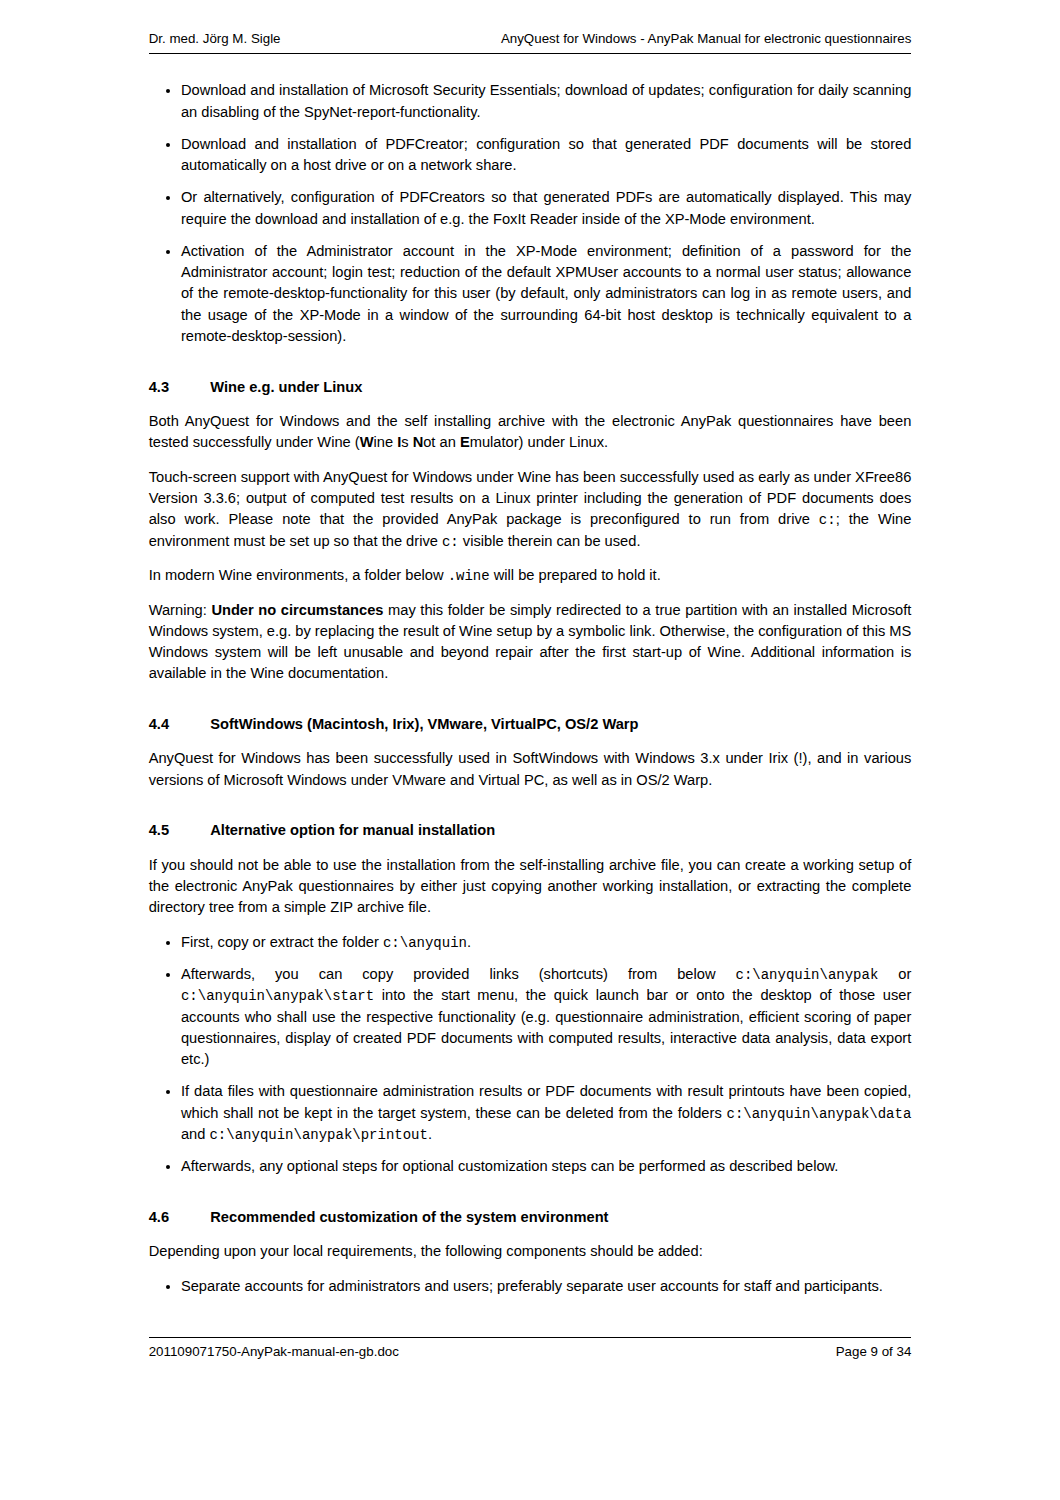Dr. med. Jörg M. Sigle
AnyQuest for Windows - AnyPak Manual for electronic questionnaires
Download and installation of Microsoft Security Essentials; download of updates; configuration for daily scanning an disabling of the SpyNet-report-functionality.
Download and installation of PDFCreator; configuration so that generated PDF documents will be stored automatically on a host drive or on a network share.
Or alternatively, configuration of PDFCreators so that generated PDFs are automatically displayed. This may require the download and installation of e.g. the FoxIt Reader inside of the XP-Mode environment.
Activation of the Administrator account in the XP-Mode environment; definition of a password for the Administrator account; login test; reduction of the default XPMUser accounts to a normal user status; allowance of the remote-desktop-functionality for this user (by default, only administrators can log in as remote users, and the usage of the XP-Mode in a window of the surrounding 64-bit host desktop is technically equivalent to a remote-desktop-session).
4.3 Wine e.g. under Linux
Both AnyQuest for Windows and the self installing archive with the electronic AnyPak questionnaires have been tested successfully under Wine (Wine Is Not an Emulator) under Linux.
Touch-screen support with AnyQuest for Windows under Wine has been successfully used as early as under XFree86 Version 3.3.6; output of computed test results on a Linux printer including the generation of PDF documents does also work. Please note that the provided AnyPak package is preconfigured to run from drive c:; the Wine environment must be set up so that the drive c: visible therein can be used.
In modern Wine environments, a folder below .wine will be prepared to hold it.
Warning: Under no circumstances may this folder be simply redirected to a true partition with an installed Microsoft Windows system, e.g. by replacing the result of Wine setup by a symbolic link. Otherwise, the configuration of this MS Windows system will be left unusable and beyond repair after the first start-up of Wine. Additional information is available in the Wine documentation.
4.4 SoftWindows (Macintosh, Irix), VMware, VirtualPC, OS/2 Warp
AnyQuest for Windows has been successfully used in SoftWindows with Windows 3.x under Irix (!), and in various versions of Microsoft Windows under VMware and Virtual PC, as well as in OS/2 Warp.
4.5 Alternative option for manual installation
If you should not be able to use the installation from the self-installing archive file, you can create a working setup of the electronic AnyPak questionnaires by either just copying another working installation, or extracting the complete directory tree from a simple ZIP archive file.
First, copy or extract the folder c:\anyquin.
Afterwards, you can copy provided links (shortcuts) from below c:\anyquin\anypak or c:\anyquin\anypak\start into the start menu, the quick launch bar or onto the desktop of those user accounts who shall use the respective functionality (e.g. questionnaire administration, efficient scoring of paper questionnaires, display of created PDF documents with computed results, interactive data analysis, data export etc.)
If data files with questionnaire administration results or PDF documents with result printouts have been copied, which shall not be kept in the target system, these can be deleted from the folders c:\anyquin\anypak\data and c:\anyquin\anypak\printout.
Afterwards, any optional steps for optional customization steps can be performed as described below.
4.6 Recommended customization of the system environment
Depending upon your local requirements, the following components should be added:
Separate accounts for administrators and users; preferably separate user accounts for staff and participants.
201109071750-AnyPak-manual-en-gb.doc
Page 9 of 34